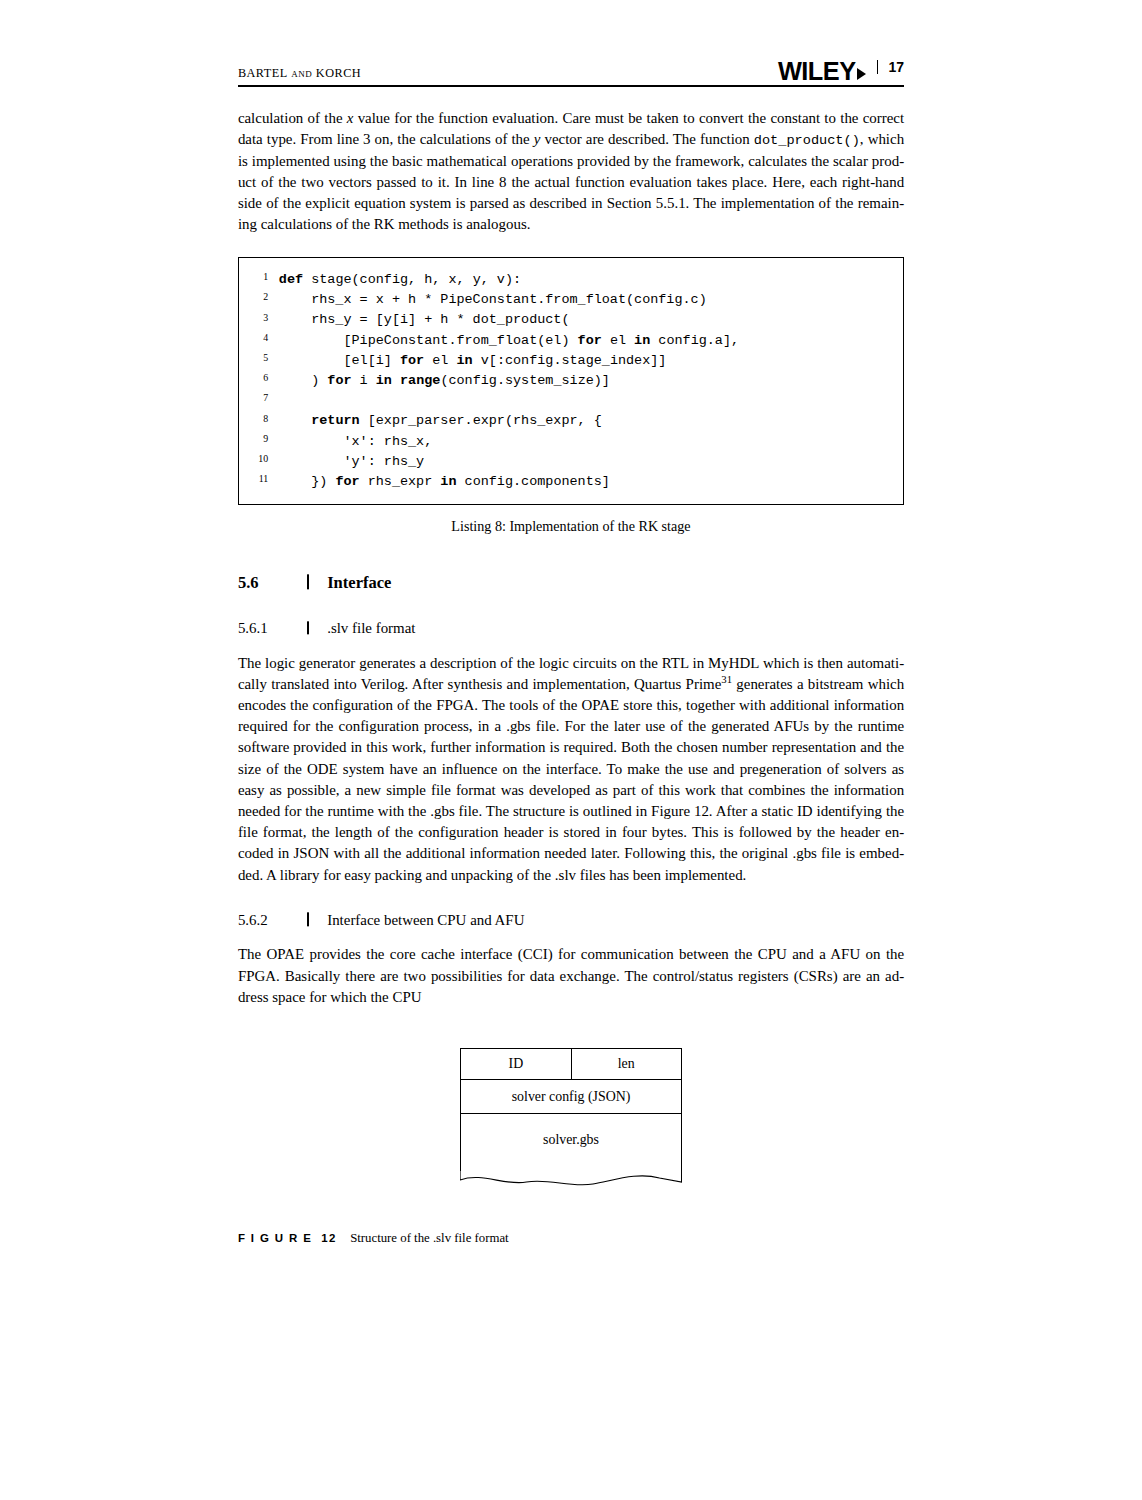Bartel and Korch
WILEY
17
calculation of the x value for the function evaluation. Care must be taken to convert the constant to the correct data type. From line 3 on, the calculations of the y vector are described. The function dot_product(), which is implemented using the basic mathematical operations provided by the framework, calculates the scalar product of the two vectors passed to it. In line 8 the actual function evaluation takes place. Here, each right-hand side of the explicit equation system is parsed as described in Section 5.5.1. The implementation of the remaining calculations of the RK methods is analogous.
1 def stage(config, h, x, y, v):
2    rhs_x = x + h * PipeConstant.from_float(config.c)
3    rhs_y = [y[i] + h * dot_product(
4        [PipeConstant.from_float(el) for el in config.a],
5        [el[i] for el in v[:config.stage_index]]
6    ) for i in range(config.system_size)]
7
8    return [expr_parser.expr(rhs_expr, {
9        'x': rhs_x,
10        'y': rhs_y
11    }) for rhs_expr in config.components]
Listing 8: Implementation of the RK stage
5.6 Interface
5.6.1 .slv file format
The logic generator generates a description of the logic circuits on the RTL in MyHDL which is then automatically translated into Verilog. After synthesis and implementation, Quartus Prime31 generates a bitstream which encodes the configuration of the FPGA. The tools of the OPAE store this, together with additional information required for the configuration process, in a .gbs file. For the later use of the generated AFUs by the runtime software provided in this work, further information is required. Both the chosen number representation and the size of the ODE system have an influence on the interface. To make the use and pregeneration of solvers as easy as possible, a new simple file format was developed as part of this work that combines the information needed for the runtime with the .gbs file. The structure is outlined in Figure 12. After a static ID identifying the file format, the length of the configuration header is stored in four bytes. This is followed by the header encoded in JSON with all the additional information needed later. Following this, the original .gbs file is embedded. A library for easy packing and unpacking of the .slv files has been implemented.
5.6.2 Interface between CPU and AFU
The OPAE provides the core cache interface (CCI) for communication between the CPU and a AFU on the FPGA. Basically there are two possibilities for data exchange. The control/status registers (CSRs) are an address space for which the CPU
| ID | len |
| solver config (JSON) |
| solver.gbs |
F I G U R E 12 Structure of the .slv file format